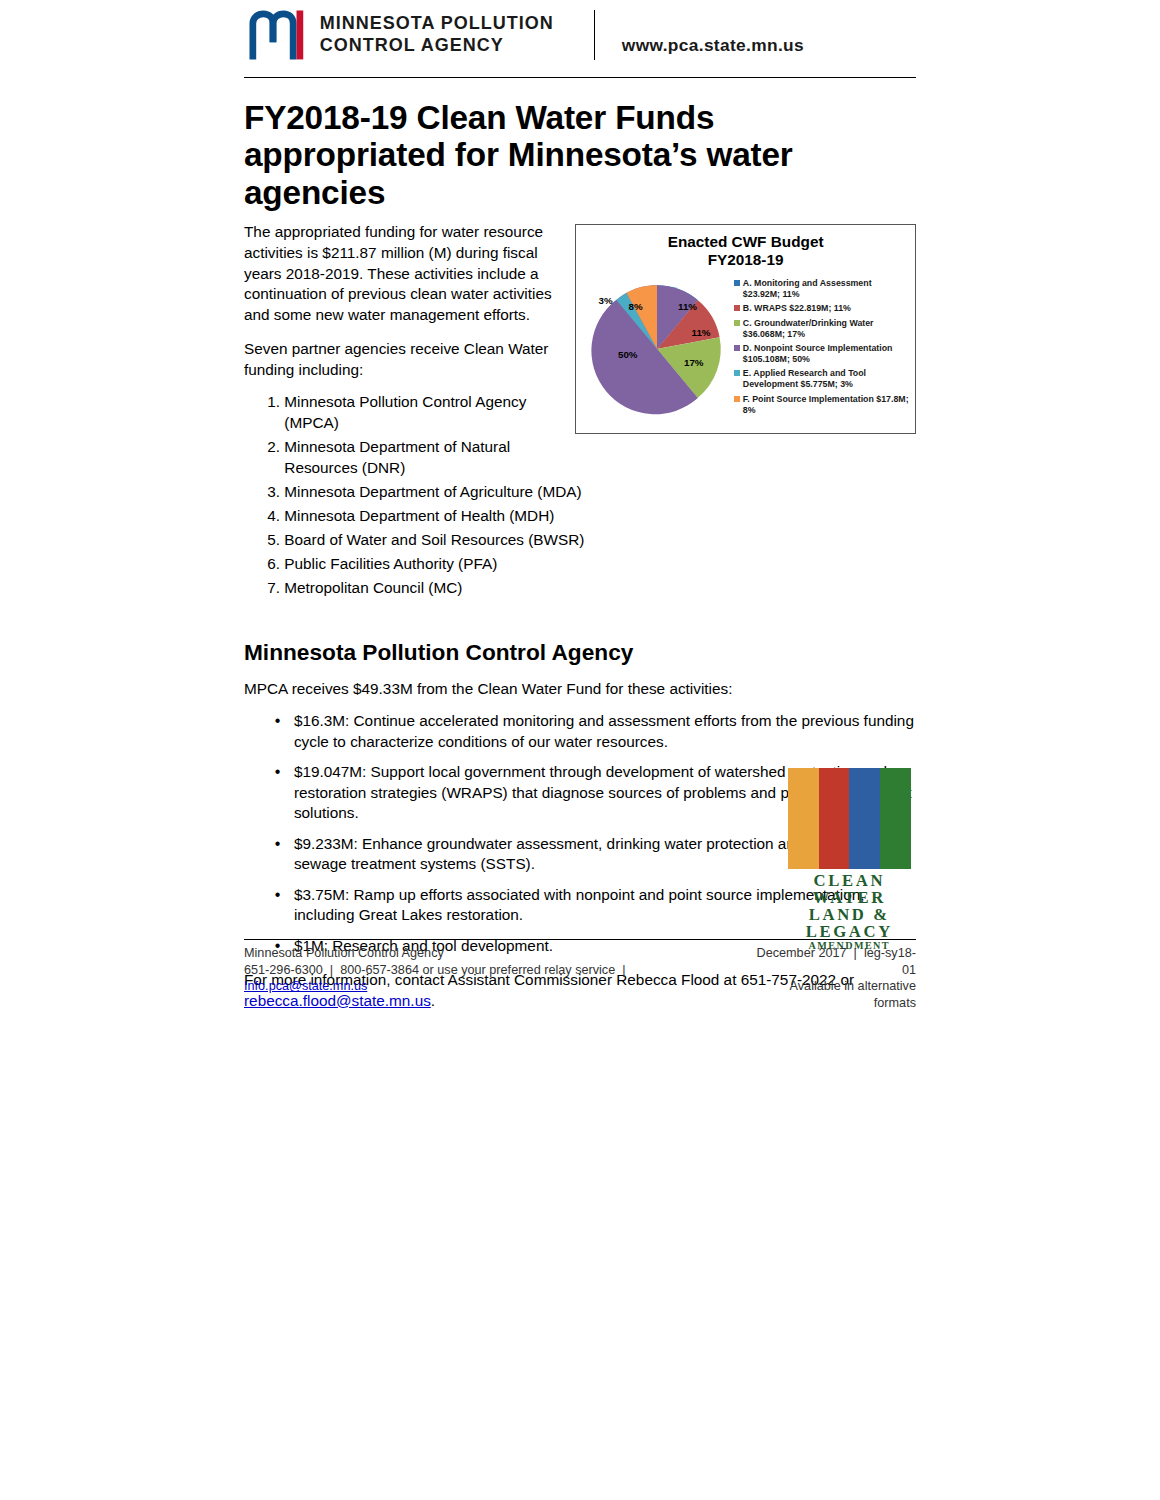Minnesota Pollution
Control Agency
www.pca.state.mn.us
FY2018-19 Clean Water Funds appropriated for Minnesota’s water agencies
Enacted CWF Budget
FY2018-19
11% 11% 17% 50% 3% 8%
A. Monitoring and Assessment $23.92M; 11%
B. WRAPS $22.819M; 11%
C. Groundwater/Drinking Water $36.068M; 17%
D. Nonpoint Source Implementation $105.108M; 50%
E. Applied Research and Tool Development $5.775M; 3%
F. Point Source Implementation $17.8M; 8%
The appropriated funding for water resource activities is $211.87 million (M) during fiscal years 2018-2019. These activities include a continuation of previous clean water activities and some new water management efforts.
Seven partner agencies receive Clean Water funding including:
Minnesota Pollution Control Agency (MPCA)
Minnesota Department of Natural Resources (DNR)
Minnesota Department of Agriculture (MDA)
Minnesota Department of Health (MDH)
Board of Water and Soil Resources (BWSR)
Public Facilities Authority (PFA)
Metropolitan Council (MC)
Minnesota Pollution Control Agency
MPCA receives $49.33M from the Clean Water Fund for these activities:
$16.3M: Continue accelerated monitoring and assessment efforts from the previous funding cycle to characterize conditions of our water resources.
$19.047M: Support local government through development of watershed protection and restoration strategies (WRAPS) that diagnose sources of problems and prioritize and target solutions.
$9.233M: Enhance groundwater assessment, drinking water protection and subsurface sewage treatment systems (SSTS).
$3.75M: Ramp up efforts associated with nonpoint and point source implementation, including Great Lakes restoration.
$1M: Research and tool development.
For more information, contact Assistant Commissioner Rebecca Flood at 651-757-2022 or rebecca.flood@state.mn.us.
CLEAN
WATER
LAND &
LEGACY AMENDMENT
Minnesota Pollution Control Agency
651-296-6300 | 800-657-3864 or use your preferred relay service | Info.pca@state.mn.us
December 2017 | leg-sy18-01
Available in alternative formats